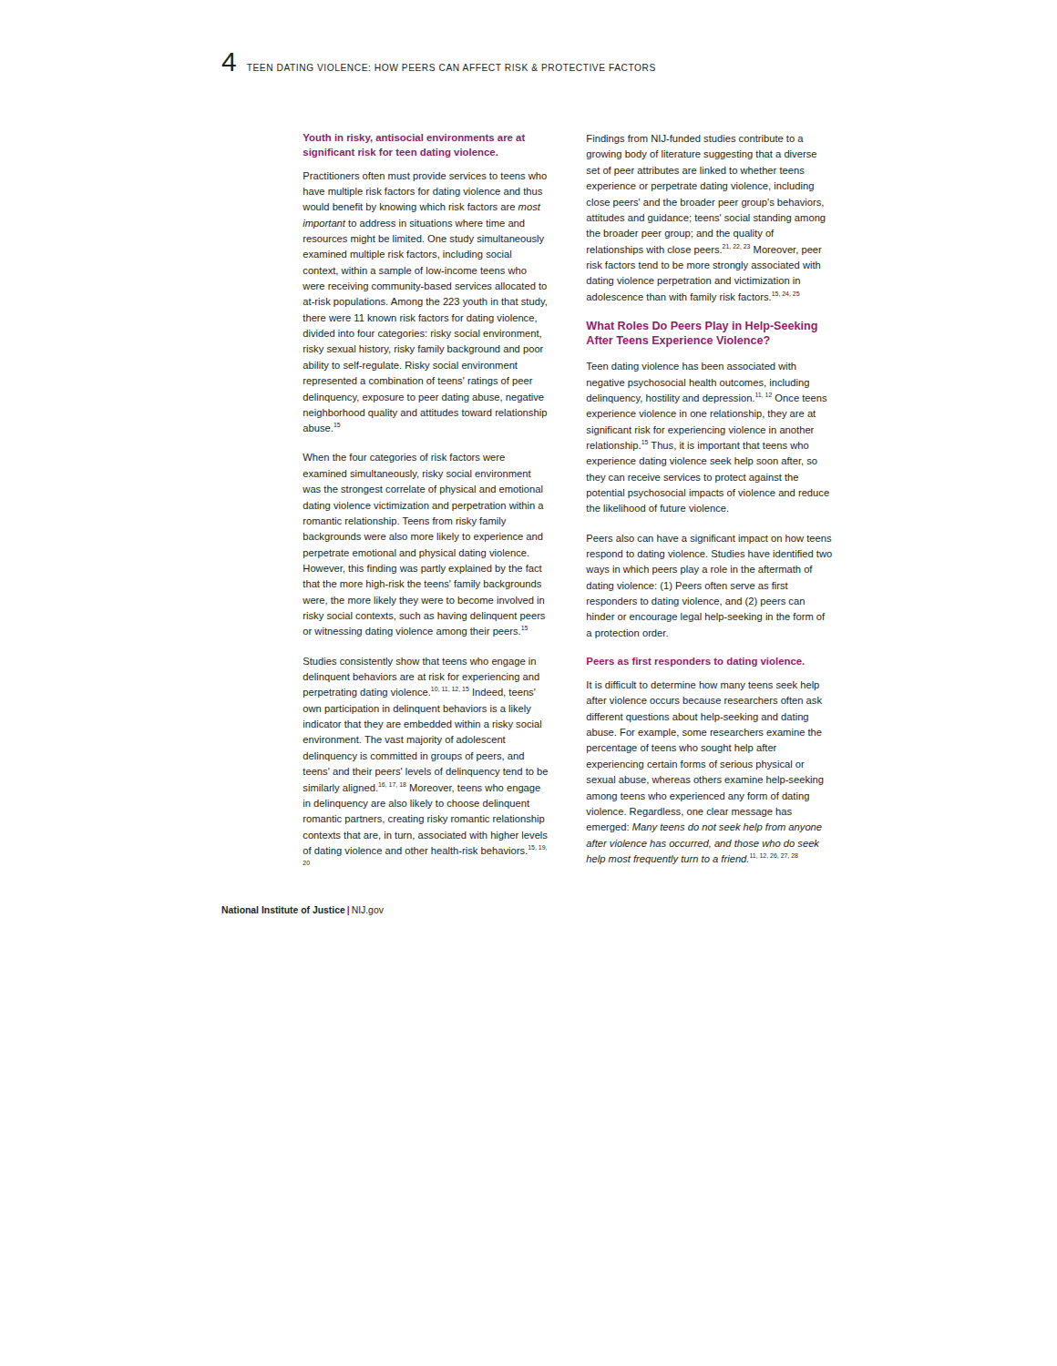4
Teen Dating Violence: How Peers Can Affect Risk & Protective Factors
Youth in risky, antisocial environments are at significant risk for teen dating violence.
Practitioners often must provide services to teens who have multiple risk factors for dating violence and thus would benefit by knowing which risk factors are most important to address in situations where time and resources might be limited. One study simultaneously examined multiple risk factors, including social context, within a sample of low-income teens who were receiving community-based services allocated to at-risk populations. Among the 223 youth in that study, there were 11 known risk factors for dating violence, divided into four categories: risky social environment, risky sexual history, risky family background and poor ability to self-regulate. Risky social environment represented a combination of teens' ratings of peer delinquency, exposure to peer dating abuse, negative neighborhood quality and attitudes toward relationship abuse.15
When the four categories of risk factors were examined simultaneously, risky social environment was the strongest correlate of physical and emotional dating violence victimization and perpetration within a romantic relationship. Teens from risky family backgrounds were also more likely to experience and perpetrate emotional and physical dating violence. However, this finding was partly explained by the fact that the more high-risk the teens' family backgrounds were, the more likely they were to become involved in risky social contexts, such as having delinquent peers or witnessing dating violence among their peers.15
Studies consistently show that teens who engage in delinquent behaviors are at risk for experiencing and perpetrating dating violence.10, 11, 12, 15 Indeed, teens' own participation in delinquent behaviors is a likely indicator that they are embedded within a risky social environment. The vast majority of adolescent delinquency is committed in groups of peers, and teens' and their peers' levels of delinquency tend to be similarly aligned.16, 17, 18 Moreover, teens who engage in delinquency are also likely to choose delinquent romantic partners, creating risky romantic relationship contexts that are, in turn, associated with higher levels of dating violence and other health-risk behaviors.15, 19, 20
Findings from NIJ-funded studies contribute to a growing body of literature suggesting that a diverse set of peer attributes are linked to whether teens experience or perpetrate dating violence, including close peers' and the broader peer group's behaviors, attitudes and guidance; teens' social standing among the broader peer group; and the quality of relationships with close peers.21, 22, 23 Moreover, peer risk factors tend to be more strongly associated with dating violence perpetration and victimization in adolescence than with family risk factors.15, 24, 25
What Roles Do Peers Play in Help-Seeking After Teens Experience Violence?
Teen dating violence has been associated with negative psychosocial health outcomes, including delinquency, hostility and depression.11, 12 Once teens experience violence in one relationship, they are at significant risk for experiencing violence in another relationship.15 Thus, it is important that teens who experience dating violence seek help soon after, so they can receive services to protect against the potential psychosocial impacts of violence and reduce the likelihood of future violence.
Peers also can have a significant impact on how teens respond to dating violence. Studies have identified two ways in which peers play a role in the aftermath of dating violence: (1) Peers often serve as first responders to dating violence, and (2) peers can hinder or encourage legal help-seeking in the form of a protection order.
Peers as first responders to dating violence.
It is difficult to determine how many teens seek help after violence occurs because researchers often ask different questions about help-seeking and dating abuse. For example, some researchers examine the percentage of teens who sought help after experiencing certain forms of serious physical or sexual abuse, whereas others examine help-seeking among teens who experienced any form of dating violence. Regardless, one clear message has emerged: Many teens do not seek help from anyone after violence has occurred, and those who do seek help most frequently turn to a friend.11, 12, 26, 27, 28
National Institute of Justice|NIJ.gov